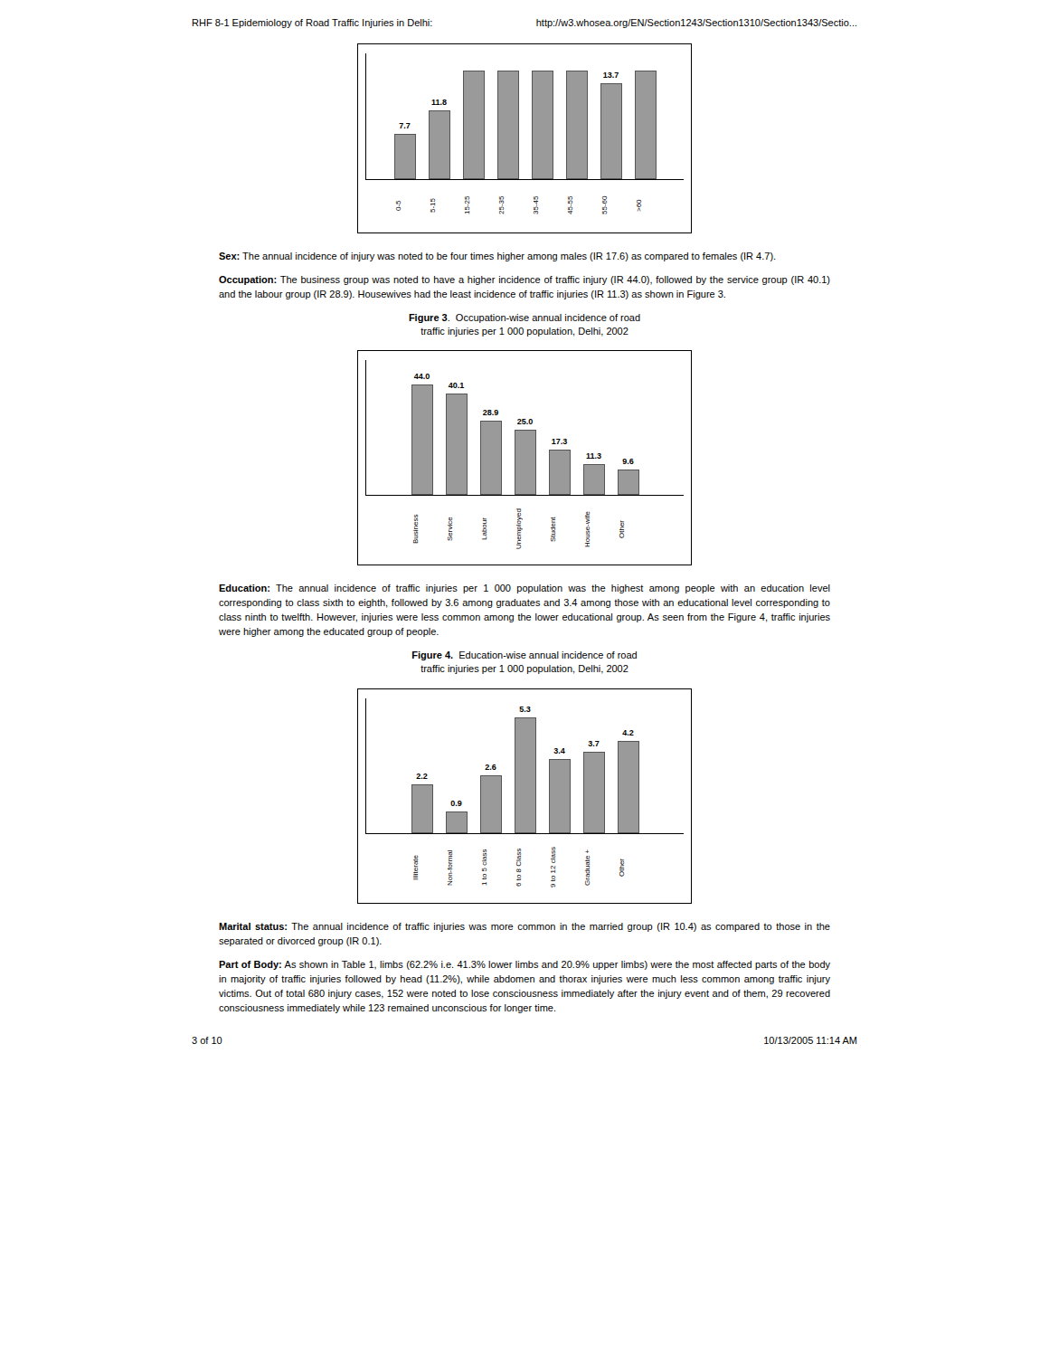RHF 8-1 Epidemiology of Road Traffic Injuries in Delhi:
http://w3.whosea.org/EN/Section1243/Section1310/Section1343/Sectio...
7.7
11.8
13.7
0-5
5-15
15-25
25-35
35-45
45-55
55-60
>60
Sex: The annual incidence of injury was noted to be four times higher among males (IR 17.6) as compared to females (IR 4.7).
Occupation: The business group was noted to have a higher incidence of traffic injury (IR 44.0), followed by the service group (IR 40.1) and the labour group (IR 28.9). Housewives had the least incidence of traffic injuries (IR 11.3) as shown in Figure 3.
Figure 3. Occupation-wise annual incidence of road
traffic injuries per 1 000 population, Delhi, 2002
44.0
40.1
28.9
25.0
17.3
11.3
9.6
Business
Service
Labour
Unemployed
Student
House-wife
Other
Education: The annual incidence of traffic injuries per 1 000 population was the highest among people with an education level corresponding to class sixth to eighth, followed by 3.6 among graduates and 3.4 among those with an educational level corresponding to class ninth to twelfth. However, injuries were less common among the lower educational group. As seen from the Figure 4, traffic injuries were higher among the educated group of people.
Figure 4. Education-wise annual incidence of road
traffic injuries per 1 000 population, Delhi, 2002
2.2
0.9
2.6
5.3
3.4
3.7
4.2
Illiterate
Non-formal
1 to 5 class
6 to 8 Class
9 to 12 class
Graduate +
Other
Marital status: The annual incidence of traffic injuries was more common in the married group (IR 10.4) as compared to those in the separated or divorced group (IR 0.1).
Part of Body: As shown in Table 1, limbs (62.2% i.e. 41.3% lower limbs and 20.9% upper limbs) were the most affected parts of the body in majority of traffic injuries followed by head (11.2%), while abdomen and thorax injuries were much less common among traffic injury victims. Out of total 680 injury cases, 152 were noted to lose consciousness immediately after the injury event and of them, 29 recovered consciousness immediately while 123 remained unconscious for longer time.
3 of 10
10/13/2005 11:14 AM